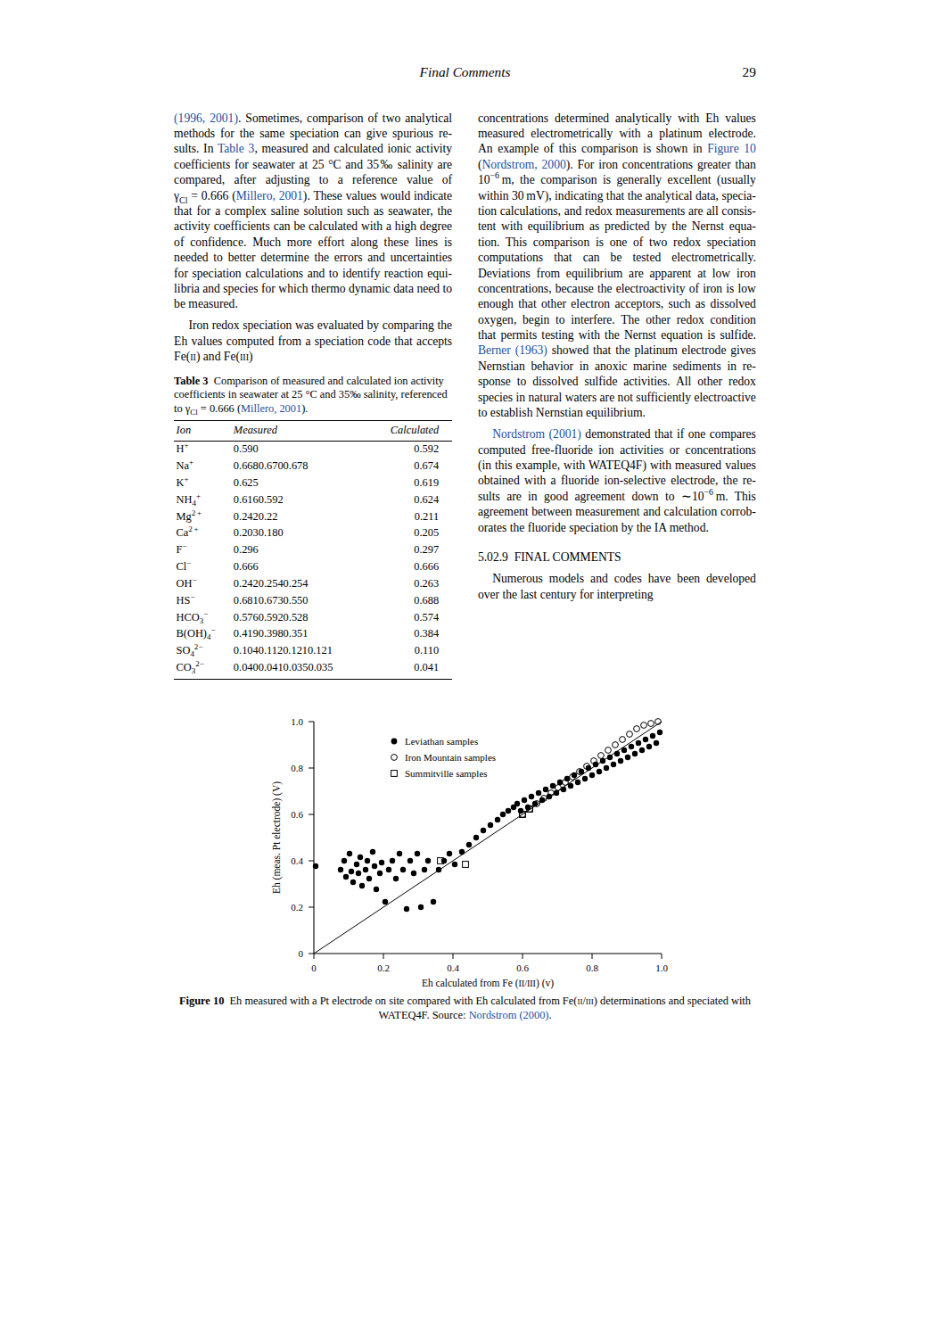Final Comments 29
(1996, 2001). Sometimes, comparison of two analytical methods for the same speciation can give spurious results. In Table 3, measured and calculated ionic activity coefficients for seawater at 25 °C and 35‰ salinity are compared, after adjusting to a reference value of γCl = 0.666 (Millero, 2001). These values would indicate that for a complex saline solution such as seawater, the activity coefficients can be calculated with a high degree of confidence. Much more effort along these lines is needed to better determine the errors and uncertainties for speciation calculations and to identify reaction equilibria and species for which thermo dynamic data need to be measured.
Iron redox speciation was evaluated by comparing the Eh values computed from a speciation code that accepts Fe(ii) and Fe(iii)
Table 3 Comparison of measured and calculated ion activity coefficients in seawater at 25 °C and 35‰ salinity, referenced to γCl = 0.666 (Millero, 2001).
| Ion | Measured | Calculated |
| --- | --- | --- |
| H + | 0.590 | 0.592 |
| Na + | 0.6680.6700.678 | 0.674 |
| K + | 0.625 | 0.619 |
| NH 4 + | 0.6160.592 | 0.624 |
| Mg 2 + | 0.2420.22 | 0.211 |
| Ca 2 + | 0.2030.180 | 0.205 |
| F − | 0.296 | 0.297 |
| Cl − | 0.666 | 0.666 |
| OH − | 0.2420.2540.254 | 0.263 |
| HS − | 0.6810.6730.550 | 0.688 |
| HCO 3 − | 0.5760.5920.528 | 0.574 |
| B(OH) 4 − | 0.4190.3980.351 | 0.384 |
| SO 4 2− | 0.1040.1120.1210.121 | 0.110 |
| CO 3 2− | 0.0400.0410.0350.035 | 0.041 |
concentrations determined analytically with Eh values measured electrometrically with a platinum electrode. An example of this comparison is shown in Figure 10 (Nordstrom, 2000). For iron concentrations greater than 10−6 m, the comparison is generally excellent (usually within 30 mV), indicating that the analytical data, speciation calculations, and redox measurements are all consistent with equilibrium as predicted by the Nernst equation. This comparison is one of two redox speciation computations that can be tested electrometrically. Deviations from equilibrium are apparent at low iron concentrations, because the electroactivity of iron is low enough that other electron acceptors, such as dissolved oxygen, begin to interfere. The other redox condition that permits testing with the Nernst equation is sulfide. Berner (1963) showed that the platinum electrode gives Nernstian behavior in anoxic marine sediments in response to dissolved sulfide activities. All other redox species in natural waters are not sufficiently electroactive to establish Nernstian equilibrium.
Nordstrom (2001) demonstrated that if one compares computed free-fluoride ion activities or concentrations (in this example, with WATEQ4F) with measured values obtained with a fluoride ion-selective electrode, the results are in good agreement down to ∼10−6 m. This agreement between measurement and calculation corroborates the fluoride speciation by the IA method.
5.02.9 FINAL COMMENTS
Numerous models and codes have been developed over the last century for interpreting
0 0.2 0.4 0.6 0.8 1.0 0 0.2 0.4 0.6 0.8 1.0 Eh calculated from Fe (II/III) (v) Eh (meas. Pt electrode) (V) Leviathan samples Iron Mountain samples Summitville samples
Figure 10 Eh measured with a Pt electrode on site compared with Eh calculated from Fe(ii/iii) determinations and speciated with WATEQ4F. Source: Nordstrom (2000).